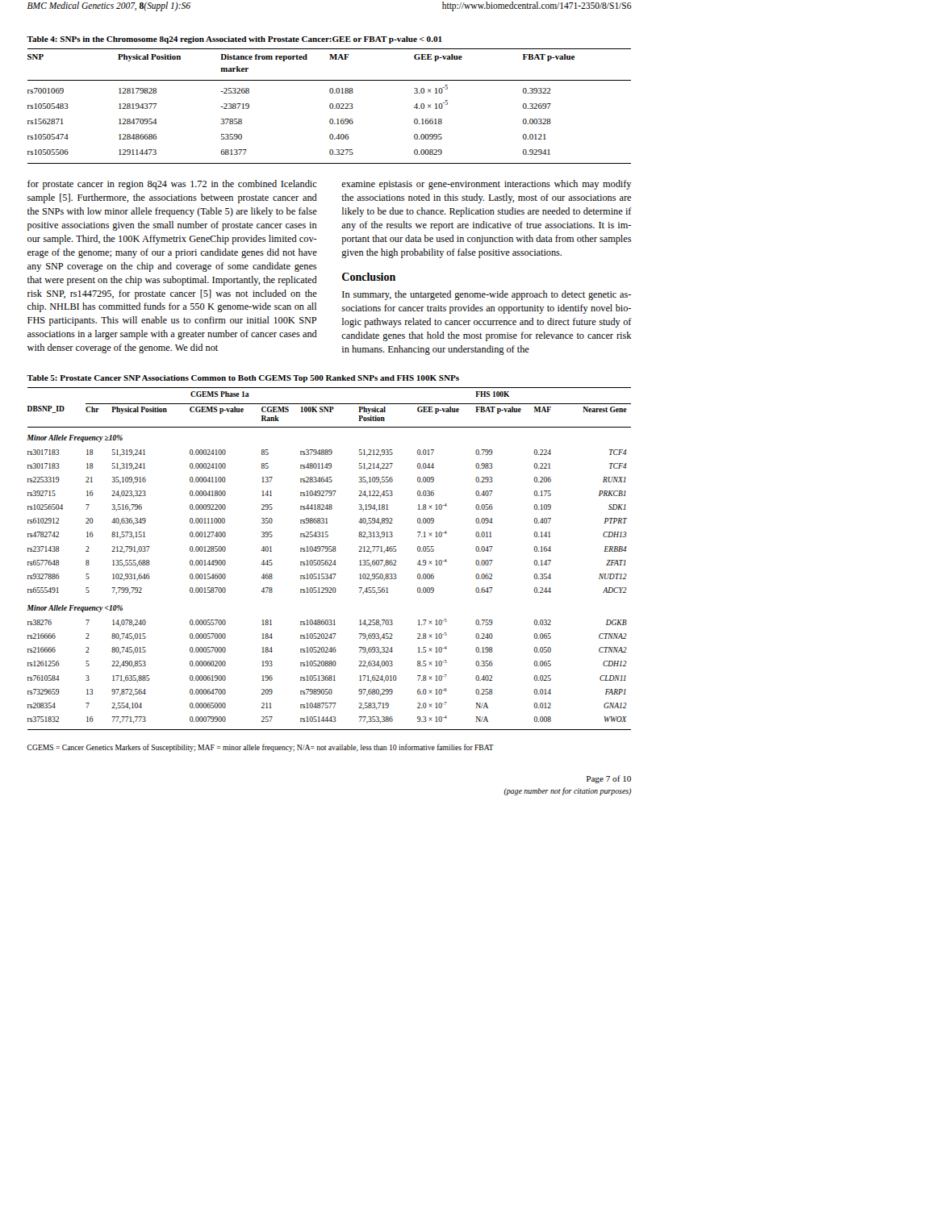BMC Medical Genetics 2007, 8(Suppl 1):S6
http://www.biomedcentral.com/1471-2350/8/S1/S6
Table 4: SNPs in the Chromosome 8q24 region Associated with Prostate Cancer:GEE or FBAT p-value < 0.01
| SNP | Physical Position | Distance from reported marker | MAF | GEE p-value | FBAT p-value |
| --- | --- | --- | --- | --- | --- |
| rs7001069 | 128179828 | -253268 | 0.0188 | 3.0 × 10 -5 | 0.39322 |
| rs10505483 | 128194377 | -238719 | 0.0223 | 4.0 × 10 -5 | 0.32697 |
| rs1562871 | 128470954 | 37858 | 0.1696 | 0.16618 | 0.00328 |
| rs10505474 | 128486686 | 53590 | 0.406 | 0.00995 | 0.0121 |
| rs10505506 | 129114473 | 681377 | 0.3275 | 0.00829 | 0.92941 |
for prostate cancer in region 8q24 was 1.72 in the combined Icelandic sample [5]. Furthermore, the associations between prostate cancer and the SNPs with low minor allele frequency (Table 5) are likely to be false positive associations given the small number of prostate cancer cases in our sample. Third, the 100K Affymetrix GeneChip provides limited coverage of the genome; many of our a priori candidate genes did not have any SNP coverage on the chip and coverage of some candidate genes that were present on the chip was suboptimal. Importantly, the replicated risk SNP, rs1447295, for prostate cancer [5] was not included on the chip. NHLBI has committed funds for a 550 K genome-wide scan on all FHS participants. This will enable us to confirm our initial 100K SNP associations in a larger sample with a greater number of cancer cases and with denser coverage of the genome. We did not
examine epistasis or gene-environment interactions which may modify the associations noted in this study. Lastly, most of our associations are likely to be due to chance. Replication studies are needed to determine if any of the results we report are indicative of true associations. It is important that our data be used in conjunction with data from other samples given the high probability of false positive associations.
Conclusion
In summary, the untargeted genome-wide approach to detect genetic associations for cancer traits provides an opportunity to identify novel biologic pathways related to cancer occurrence and to direct future study of candidate genes that hold the most promise for relevance to cancer risk in humans. Enhancing our understanding of the
Table 5: Prostate Cancer SNP Associations Common to Both CGEMS Top 500 Ranked SNPs and FHS 100K SNPs
| | CGEMS Phase 1a | FHS 100K |
| --- | --- | --- |
| DBSNP_ID | Chr | Physical Position | CGEMS p-value | CGEMS Rank | 100K SNP | Physical Position | GEE p-value | FBAT p-value | MAF | Nearest Gene |
| Minor Allele Frequency ≥10% |
| rs3017183 | 18 | 51,319,241 | 0.00024100 | 85 | rs3794889 | 51,212,935 | 0.017 | 0.799 | 0.224 | TCF4 |
| rs3017183 | 18 | 51,319,241 | 0.00024100 | 85 | rs4801149 | 51,214,227 | 0.044 | 0.983 | 0.221 | TCF4 |
| rs2253319 | 21 | 35,109,916 | 0.00041100 | 137 | rs2834645 | 35,109,556 | 0.009 | 0.293 | 0.206 | RUNX1 |
| rs392715 | 16 | 24,023,323 | 0.00041800 | 141 | rs10492797 | 24,122,453 | 0.036 | 0.407 | 0.175 | PRKCB1 |
| rs10256504 | 7 | 3,516,796 | 0.00092200 | 295 | rs4418248 | 3,194,181 | 1.8 × 10 -4 | 0.056 | 0.109 | SDK1 |
| rs6102912 | 20 | 40,636,349 | 0.00111000 | 350 | rs986831 | 40,594,892 | 0.009 | 0.094 | 0.407 | PTPRT |
| rs4782742 | 16 | 81,573,151 | 0.00127400 | 395 | rs254315 | 82,313,913 | 7.1 × 10 -4 | 0.011 | 0.141 | CDH13 |
| rs2371438 | 2 | 212,791,037 | 0.00128500 | 401 | rs10497958 | 212,771,465 | 0.055 | 0.047 | 0.164 | ERBB4 |
| rs6577648 | 8 | 135,555,688 | 0.00144900 | 445 | rs10505624 | 135,607,862 | 4.9 × 10 -4 | 0.007 | 0.147 | ZFAT1 |
| rs9327886 | 5 | 102,931,646 | 0.00154600 | 468 | rs10515347 | 102,950,833 | 0.006 | 0.062 | 0.354 | NUDT12 |
| rs6555491 | 5 | 7,799,792 | 0.00158700 | 478 | rs10512920 | 7,455,561 | 0.009 | 0.647 | 0.244 | ADCY2 |
| Minor Allele Frequency <10% |
| rs38276 | 7 | 14,078,240 | 0.00055700 | 181 | rs10486031 | 14,258,703 | 1.7 × 10 -5 | 0.759 | 0.032 | DGKB |
| rs216666 | 2 | 80,745,015 | 0.00057000 | 184 | rs10520247 | 79,693,452 | 2.8 × 10 -5 | 0.240 | 0.065 | CTNNA2 |
| rs216666 | 2 | 80,745,015 | 0.00057000 | 184 | rs10520246 | 79,693,324 | 1.5 × 10 -4 | 0.198 | 0.050 | CTNNA2 |
| rs1261256 | 5 | 22,490,853 | 0.00060200 | 193 | rs10520880 | 22,634,003 | 8.5 × 10 -5 | 0.356 | 0.065 | CDH12 |
| rs7610584 | 3 | 171,635,885 | 0.00061900 | 196 | rs10513681 | 171,624,010 | 7.8 × 10 -7 | 0.402 | 0.025 | CLDN11 |
| rs7329659 | 13 | 97,872,564 | 0.00064700 | 209 | rs7989050 | 97,680,299 | 6.0 × 10 -6 | 0.258 | 0.014 | FARP1 |
| rs208354 | 7 | 2,554,104 | 0.00065000 | 211 | rs10487577 | 2,583,719 | 2.0 × 10 -7 | N/A | 0.012 | GNA12 |
| rs3751832 | 16 | 77,771,773 | 0.00079900 | 257 | rs10514443 | 77,353,386 | 9.3 × 10 -4 | N/A | 0.008 | WWOX |
CGEMS = Cancer Genetics Markers of Susceptibility; MAF = minor allele frequency; N/A= not available, less than 10 informative families for FBAT
Page 7 of 10
(page number not for citation purposes)